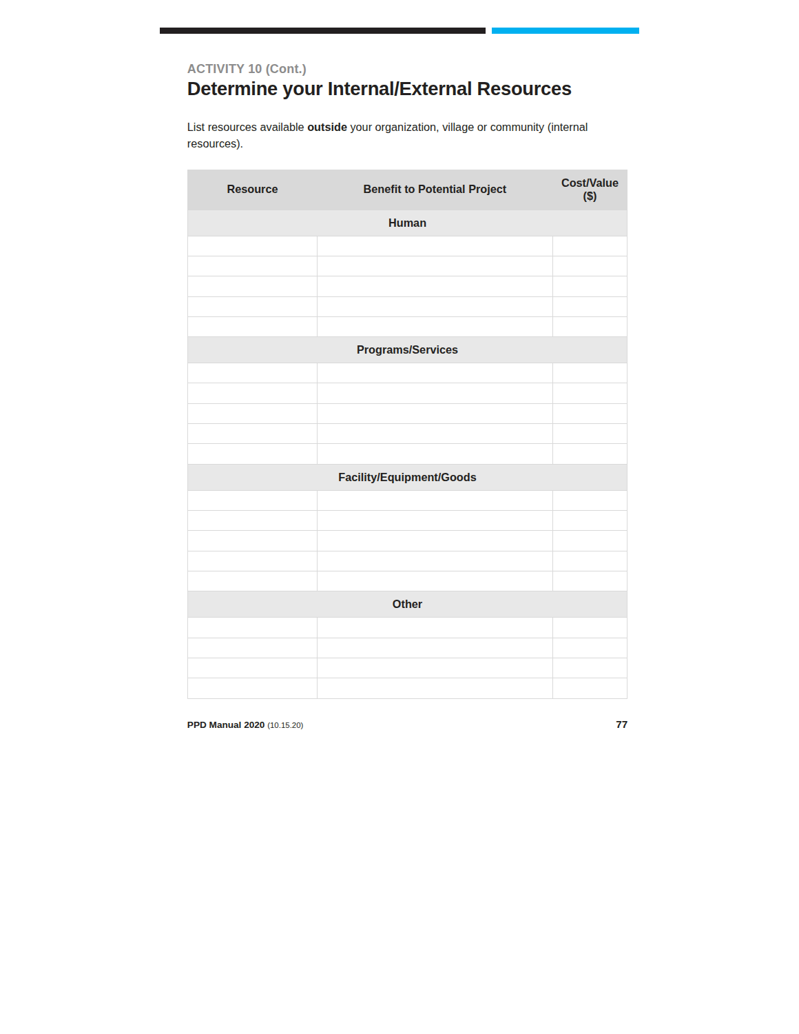ACTIVITY 10 (Cont.)
Determine your Internal/External Resources
List resources available outside your organization, village or community (internal resources).
| Resource | Benefit to Potential Project | Cost/Value ($) |
| --- | --- | --- |
| Human |
| Programs/Services |
| Facility/Equipment/Goods |
| Other |
PPD Manual 2020 (10.15.20)
77